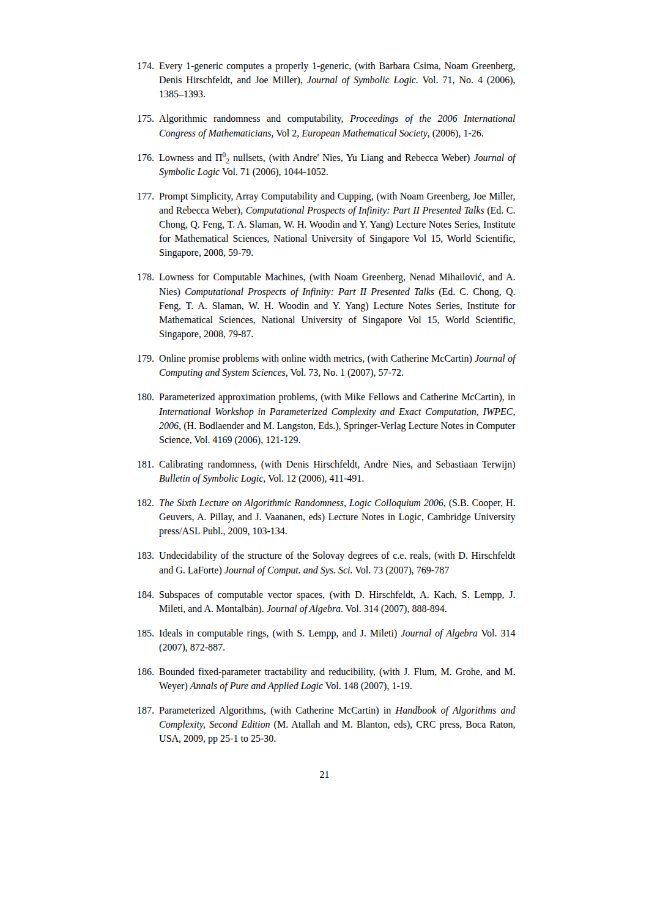174. Every 1-generic computes a properly 1-generic, (with Barbara Csima, Noam Greenberg, Denis Hirschfeldt, and Joe Miller), Journal of Symbolic Logic. Vol. 71, No. 4 (2006), 1385–1393.
175. Algorithmic randomness and computability, Proceedings of the 2006 International Congress of Mathematicians, Vol 2, European Mathematical Society, (2006), 1-26.
176. Lowness and Π02 nullsets, (with Andre' Nies, Yu Liang and Rebecca Weber) Journal of Symbolic Logic Vol. 71 (2006), 1044-1052.
177. Prompt Simplicity, Array Computability and Cupping, (with Noam Greenberg, Joe Miller, and Rebecca Weber), Computational Prospects of Infinity: Part II Presented Talks (Ed. C. Chong, Q. Feng, T. A. Slaman, W. H. Woodin and Y. Yang) Lecture Notes Series, Institute for Mathematical Sciences, National University of Singapore Vol 15, World Scientific, Singapore, 2008, 59-79.
178. Lowness for Computable Machines, (with Noam Greenberg, Nenad Mihailović, and A. Nies) Computational Prospects of Infinity: Part II Presented Talks (Ed. C. Chong, Q. Feng, T. A. Slaman, W. H. Woodin and Y. Yang) Lecture Notes Series, Institute for Mathematical Sciences, National University of Singapore Vol 15, World Scientific, Singapore, 2008, 79-87.
179. Online promise problems with online width metrics, (with Catherine McCartin) Journal of Computing and System Sciences, Vol. 73, No. 1 (2007), 57-72.
180. Parameterized approximation problems, (with Mike Fellows and Catherine McCartin), in International Workshop in Parameterized Complexity and Exact Computation, IWPEC, 2006, (H. Bodlaender and M. Langston, Eds.), Springer-Verlag Lecture Notes in Computer Science, Vol. 4169 (2006), 121-129.
181. Calibrating randomness, (with Denis Hirschfeldt, Andre Nies, and Sebastiaan Terwijn) Bulletin of Symbolic Logic, Vol. 12 (2006), 411-491.
182. The Sixth Lecture on Algorithmic Randomness, Logic Colloquium 2006, (S.B. Cooper, H. Geuvers, A. Pillay, and J. Vaananen, eds) Lecture Notes in Logic, Cambridge University press/ASL Publ., 2009, 103-134.
183. Undecidability of the structure of the Solovay degrees of c.e. reals, (with D. Hirschfeldt and G. LaForte) Journal of Comput. and Sys. Sci. Vol. 73 (2007), 769-787
184. Subspaces of computable vector spaces, (with D. Hirschfeldt, A. Kach, S. Lempp, J. Mileti, and A. Montalbán). Journal of Algebra. Vol. 314 (2007), 888-894.
185. Ideals in computable rings, (with S. Lempp, and J. Mileti) Journal of Algebra Vol. 314 (2007), 872-887.
186. Bounded fixed-parameter tractability and reducibility, (with J. Flum, M. Grohe, and M. Weyer) Annals of Pure and Applied Logic Vol. 148 (2007), 1-19.
187. Parameterized Algorithms, (with Catherine McCartin) in Handbook of Algorithms and Complexity, Second Edition (M. Atallah and M. Blanton, eds), CRC press, Boca Raton, USA, 2009, pp 25-1 to 25-30.
21